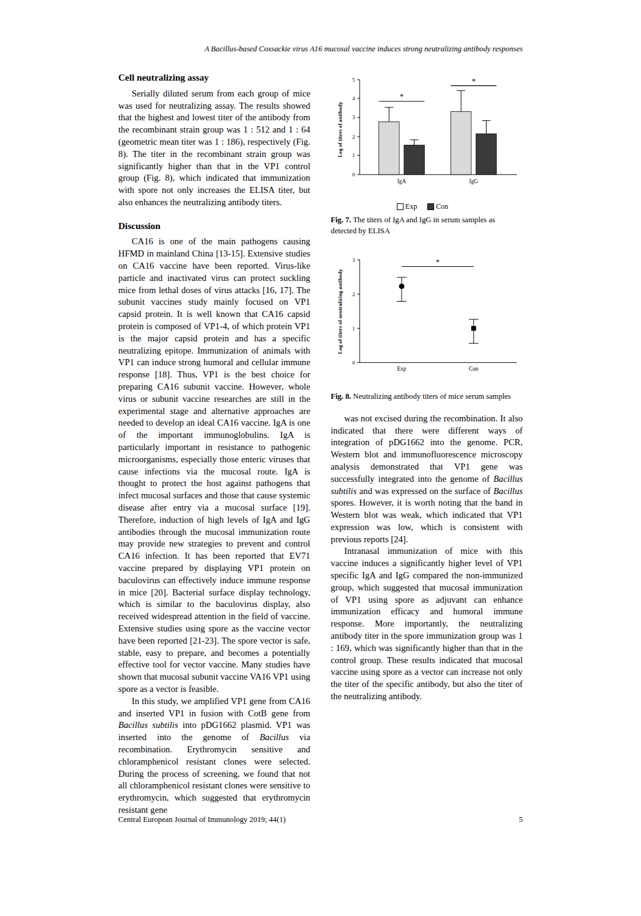A Bacillus-based Coxsackie virus A16 mucosal vaccine induces strong neutralizing antibody responses
Cell neutralizing assay
Serially diluted serum from each group of mice was used for neutralizing assay. The results showed that the highest and lowest titer of the antibody from the recombinant strain group was 1 : 512 and 1 : 64 (geometric mean titer was 1 : 186), respectively (Fig. 8). The titer in the recombinant strain group was significantly higher than that in the VP1 control group (Fig. 8), which indicated that immunization with spore not only increases the ELISA titer, but also enhances the neutralizing antibody titers.
Discussion
CA16 is one of the main pathogens causing HFMD in mainland China [13-15]. Extensive studies on CA16 vaccine have been reported. Virus-like particle and inactivated virus can protect suckling mice from lethal doses of virus attacks [16, 17]. The subunit vaccines study mainly focused on VP1 capsid protein. It is well known that CA16 capsid protein is composed of VP1-4, of which protein VP1 is the major capsid protein and has a specific neutralizing epitope. Immunization of animals with VP1 can induce strong humoral and cellular immune response [18]. Thus, VP1 is the best choice for preparing CA16 subunit vaccine. However, whole virus or subunit vaccine researches are still in the experimental stage and alternative approaches are needed to develop an ideal CA16 vaccine. IgA is one of the important immunoglobulins. IgA is particularly important in resistance to pathogenic microorganisms, especially those enteric viruses that cause infections via the mucosal route. IgA is thought to protect the host against pathogens that infect mucosal surfaces and those that cause systemic disease after entry via a mucosal surface [19]. Therefore, induction of high levels of IgA and IgG antibodies through the mucosal immunization route may provide new strategies to prevent and control CA16 infection. It has been reported that EV71 vaccine prepared by displaying VP1 protein on baculovirus can effectively induce immune response in mice [20]. Bacterial surface display technology, which is similar to the baculovirus display, also received widespread attention in the field of vaccine. Extensive studies using spore as the vaccine vector have been reported [21-23]. The spore vector is safe, stable, easy to prepare, and becomes a potentially effective tool for vector vaccine. Many studies have shown that mucosal subunit vaccine VA16 VP1 using spore as a vector is feasible.
In this study, we amplified VP1 gene from CA16 and inserted VP1 in fusion with CotB gene from Bacillus subtilis into pDG1662 plasmid. VP1 was inserted into the genome of Bacillus via recombination. Erythromycin sensitive and chloramphenicol resistant clones were selected. During the process of screening, we found that not all chloramphenicol resistant clones were sensitive to erythromycin, which suggested that erythromycin resistant gene
0 1 2 3 4 5 Log of titers of antibody * * IgA IgG
Exp Con
Fig. 7. The titers of IgA and IgG in serum samples as detected by ELISA
0 1 2 3 Log of titers of neutralizing antibody * Exp Con
Fig. 8. Neutralizing antibody titers of mice serum samples
was not excised during the recombination. It also indicated that there were different ways of integration of pDG1662 into the genome. PCR, Western blot and immunofluorescence microscopy analysis demonstrated that VP1 gene was successfully integrated into the genome of Bacillus subtilis and was expressed on the surface of Bacillus spores. However, it is worth noting that the band in Western blot was weak, which indicated that VP1 expression was low, which is consistent with previous reports [24].
Intranasal immunization of mice with this vaccine induces a significantly higher level of VP1 specific IgA and IgG compared the non-immunized group, which suggested that mucosal immunization of VP1 using spore as adjuvant can enhance immunization efficacy and humoral immune response. More importantly, the neutralizing antibody titer in the spore immunization group was 1 : 169, which was significantly higher than that in the control group. These results indicated that mucosal vaccine using spore as a vector can increase not only the titer of the specific antibody, but also the titer of the neutralizing antibody.
Central European Journal of Immunology 2019; 44(1) 5